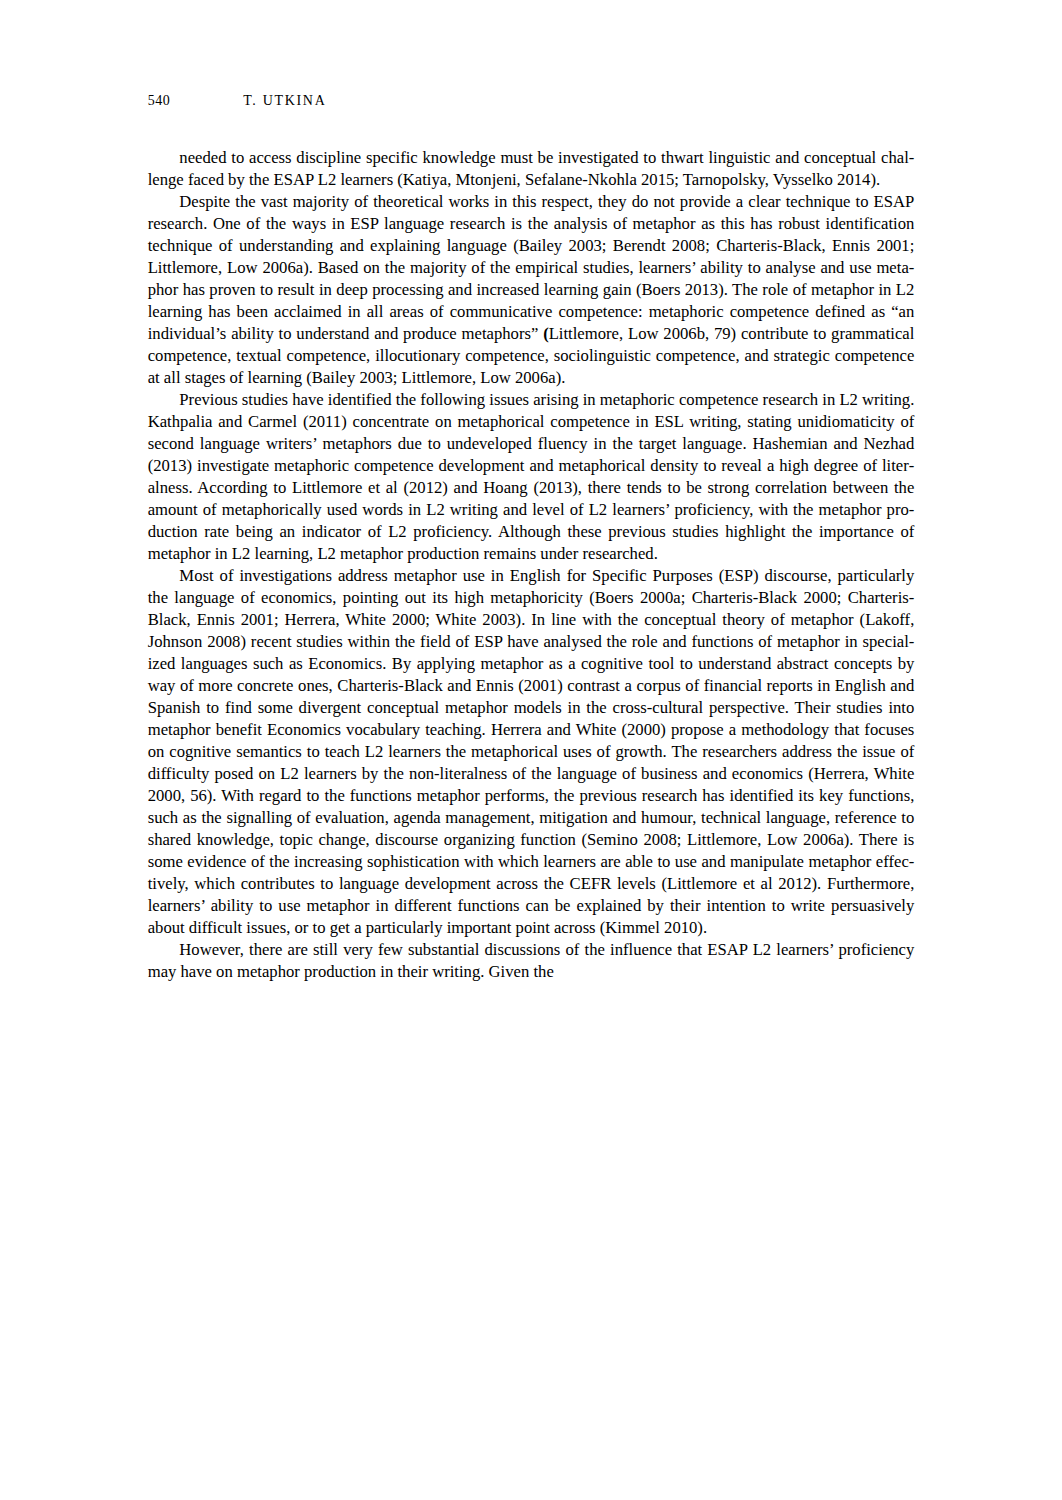540 T. UTKINA
needed to access discipline specific knowledge must be investigated to thwart linguistic and conceptual challenge faced by the ESAP L2 learners (Katiya, Mtonjeni, Sefalane-Nkohla 2015; Tarnopolsky, Vysselko 2014).
Despite the vast majority of theoretical works in this respect, they do not provide a clear technique to ESAP research. One of the ways in ESP language research is the analysis of metaphor as this has robust identification technique of understanding and explaining language (Bailey 2003; Berendt 2008; Charteris-Black, Ennis 2001; Littlemore, Low 2006a). Based on the majority of the empirical studies, learners’ ability to analyse and use metaphor has proven to result in deep processing and increased learning gain (Boers 2013). The role of metaphor in L2 learning has been acclaimed in all areas of communicative competence: metaphoric competence defined as “an individual’s ability to understand and produce metaphors” (Littlemore, Low 2006b, 79) contribute to grammatical competence, textual competence, illocutionary competence, sociolinguistic competence, and strategic competence at all stages of learning (Bailey 2003; Littlemore, Low 2006a).
Previous studies have identified the following issues arising in metaphoric competence research in L2 writing. Kathpalia and Carmel (2011) concentrate on metaphorical competence in ESL writing, stating unidiomaticity of second language writers’ metaphors due to undeveloped fluency in the target language. Hashemian and Nezhad (2013) investigate metaphoric competence development and metaphorical density to reveal a high degree of literalness. According to Littlemore et al (2012) and Hoang (2013), there tends to be strong correlation between the amount of metaphorically used words in L2 writing and level of L2 learners’ proficiency, with the metaphor production rate being an indicator of L2 proficiency. Although these previous studies highlight the importance of metaphor in L2 learning, L2 metaphor production remains under researched.
Most of investigations address metaphor use in English for Specific Purposes (ESP) discourse, particularly the language of economics, pointing out its high metaphoricity (Boers 2000a; Charteris-Black 2000; Charteris-Black, Ennis 2001; Herrera, White 2000; White 2003). In line with the conceptual theory of metaphor (Lakoff, Johnson 2008) recent studies within the field of ESP have analysed the role and functions of metaphor in specialized languages such as Economics. By applying metaphor as a cognitive tool to understand abstract concepts by way of more concrete ones, Charteris-Black and Ennis (2001) contrast a corpus of financial reports in English and Spanish to find some divergent conceptual metaphor models in the cross-cultural perspective. Their studies into metaphor benefit Economics vocabulary teaching. Herrera and White (2000) propose a methodology that focuses on cognitive semantics to teach L2 learners the metaphorical uses of growth. The researchers address the issue of difficulty posed on L2 learners by the non-literalness of the language of business and economics (Herrera, White 2000, 56). With regard to the functions metaphor performs, the previous research has identified its key functions, such as the signalling of evaluation, agenda management, mitigation and humour, technical language, reference to shared knowledge, topic change, discourse organizing function (Semino 2008; Littlemore, Low 2006a). There is some evidence of the increasing sophistication with which learners are able to use and manipulate metaphor effectively, which contributes to language development across the CEFR levels (Littlemore et al 2012). Furthermore, learners’ ability to use metaphor in different functions can be explained by their intention to write persuasively about difficult issues, or to get a particularly important point across (Kimmel 2010).
However, there are still very few substantial discussions of the influence that ESAP L2 learners’ proficiency may have on metaphor production in their writing. Given the